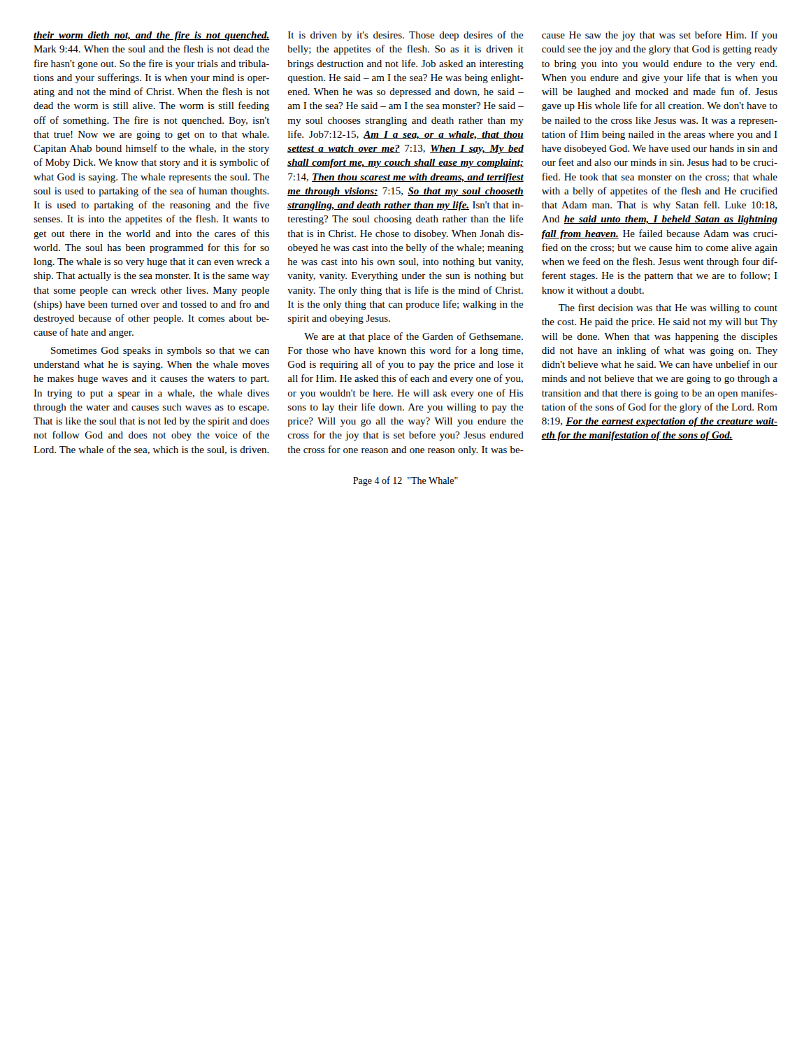their worm dieth not, and the fire is not quenched. Mark 9:44. When the soul and the flesh is not dead the fire hasn't gone out. So the fire is your trials and tribulations and your sufferings. It is when your mind is operating and not the mind of Christ. When the flesh is not dead the worm is still alive. The worm is still feeding off of something. The fire is not quenched. Boy, isn't that true! Now we are going to get on to that whale. Capitan Ahab bound himself to the whale, in the story of Moby Dick. We know that story and it is symbolic of what God is saying. The whale represents the soul. The soul is used to partaking of the sea of human thoughts. It is used to partaking of the reasoning and the five senses. It is into the appetites of the flesh. It wants to get out there in the world and into the cares of this world. The soul has been programmed for this for so long. The whale is so very huge that it can even wreck a ship. That actually is the sea monster. It is the same way that some people can wreck other lives. Many people (ships) have been turned over and tossed to and fro and destroyed because of other people. It comes about because of hate and anger.
Sometimes God speaks in symbols so that we can understand what he is saying. When the whale moves he makes huge waves and it causes the waters to part. In trying to put a spear in a whale, the whale dives through the water and causes such waves as to escape. That is like the soul that is not led by the spirit and does not follow God and does not obey the voice of the Lord. The whale of the sea, which is the soul, is driven. It is driven by it's desires. Those deep desires of the belly; the appetites of the flesh. So as it is driven it brings destruction and not life. Job asked an interesting question. He said – am I the sea? He was being enlightened. When he was so depressed and down, he said – am I the sea? He said – am I the sea monster? He said – my soul chooses strangling and death rather than my life. Job7:12-15, Am I a sea, or a whale, that thou settest a watch over me? 7:13, When I say, My bed shall comfort me, my couch shall ease my complaint; 7:14, Then thou scarest me with dreams, and terrifiest me through visions: 7:15, So that my soul chooseth strangling, and death rather than my life. Isn't that interesting? The soul choosing death rather than the life that is in Christ. He chose to disobey. When Jonah disobeyed he was cast into the belly of the whale; meaning he was cast into his own soul, into nothing but vanity, vanity, vanity. Everything under the sun is nothing but vanity. The only thing that is life is the mind of Christ. It is the only thing that can produce life; walking in the spirit and obeying Jesus.
We are at that place of the Garden of Gethsemane. For those who have known this word for a long time, God is requiring all of you to pay the price and lose it all for Him. He asked this of each and every one of you, or you wouldn't be here. He will ask every one of His sons to lay their life down. Are you willing to pay the price? Will you go all the way? Will you endure the cross for the joy that is set before you? Jesus endured the cross for one reason and one reason only. It was because He saw the joy that was set before Him. If you could see the joy and the glory that God is getting ready to bring you into you would endure to the very end. When you endure and give your life that is when you will be laughed and mocked and made fun of. Jesus gave up His whole life for all creation. We don't have to be nailed to the cross like Jesus was. It was a representation of Him being nailed in the areas where you and I have disobeyed God. We have used our hands in sin and our feet and also our minds in sin. Jesus had to be crucified. He took that sea monster on the cross; that whale with a belly of appetites of the flesh and He crucified that Adam man. That is why Satan fell. Luke 10:18, And he said unto them, I beheld Satan as lightning fall from heaven. He failed because Adam was crucified on the cross; but we cause him to come alive again when we feed on the flesh. Jesus went through four different stages. He is the pattern that we are to follow; I know it without a doubt.
The first decision was that He was willing to count the cost. He paid the price. He said not my will but Thy will be done. When that was happening the disciples did not have an inkling of what was going on. They didn't believe what he said. We can have unbelief in our minds and not believe that we are going to go through a transition and that there is going to be an open manifestation of the sons of God for the glory of the Lord. Rom 8:19, For the earnest expectation of the creature waiteth for the manifestation of the sons of God.
Page 4 of 12 "The Whale"